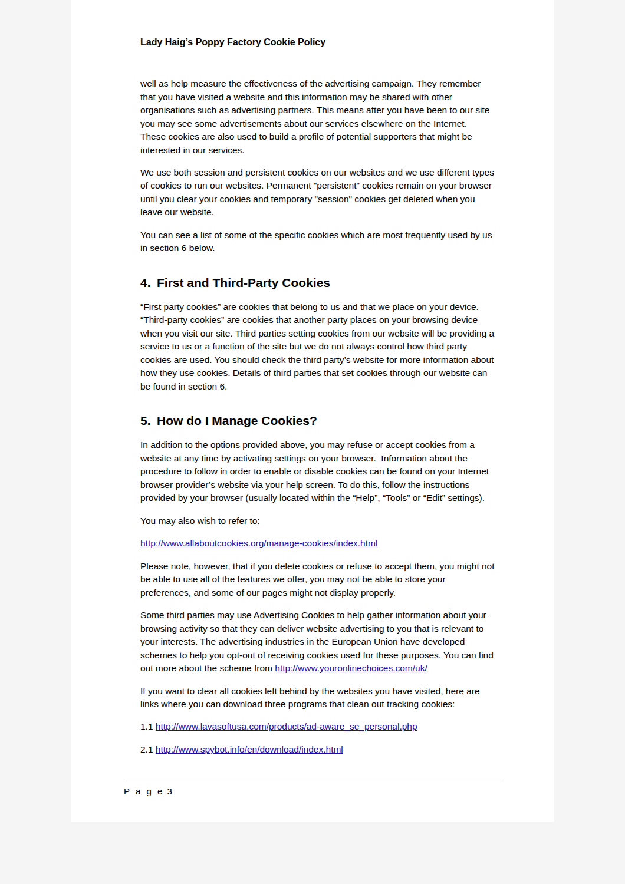Lady Haig’s Poppy Factory Cookie Policy
well as help measure the effectiveness of the advertising campaign. They remember that you have visited a website and this information may be shared with other organisations such as advertising partners. This means after you have been to our site you may see some advertisements about our services elsewhere on the Internet.
These cookies are also used to build a profile of potential supporters that might be interested in our services.
We use both session and persistent cookies on our websites and we use different types of cookies to run our websites. Permanent "persistent" cookies remain on your browser until you clear your cookies and temporary "session" cookies get deleted when you leave our website.
You can see a list of some of the specific cookies which are most frequently used by us in section 6 below.
4. First and Third-Party Cookies
“First party cookies” are cookies that belong to us and that we place on your device. “Third-party cookies” are cookies that another party places on your browsing device when you visit our site. Third parties setting cookies from our website will be providing a service to us or a function of the site but we do not always control how third party cookies are used. You should check the third party’s website for more information about how they use cookies. Details of third parties that set cookies through our website can be found in section 6.
5. How do I Manage Cookies?
In addition to the options provided above, you may refuse or accept cookies from a website at any time by activating settings on your browser. Information about the procedure to follow in order to enable or disable cookies can be found on your Internet browser provider’s website via your help screen. To do this, follow the instructions provided by your browser (usually located within the “Help”, “Tools” or “Edit” settings).
You may also wish to refer to:
http://www.allaboutcookies.org/manage-cookies/index.html
Please note, however, that if you delete cookies or refuse to accept them, you might not be able to use all of the features we offer, you may not be able to store your preferences, and some of our pages might not display properly.
Some third parties may use Advertising Cookies to help gather information about your browsing activity so that they can deliver website advertising to you that is relevant to your interests. The advertising industries in the European Union have developed schemes to help you opt-out of receiving cookies used for these purposes. You can find out more about the scheme from http://www.youronlinechoices.com/uk/
If you want to clear all cookies left behind by the websites you have visited, here are links where you can download three programs that clean out tracking cookies:
1.1 http://www.lavasoftusa.com/products/ad-aware_se_personal.php
2.1 http://www.spybot.info/en/download/index.html
P a g e 3